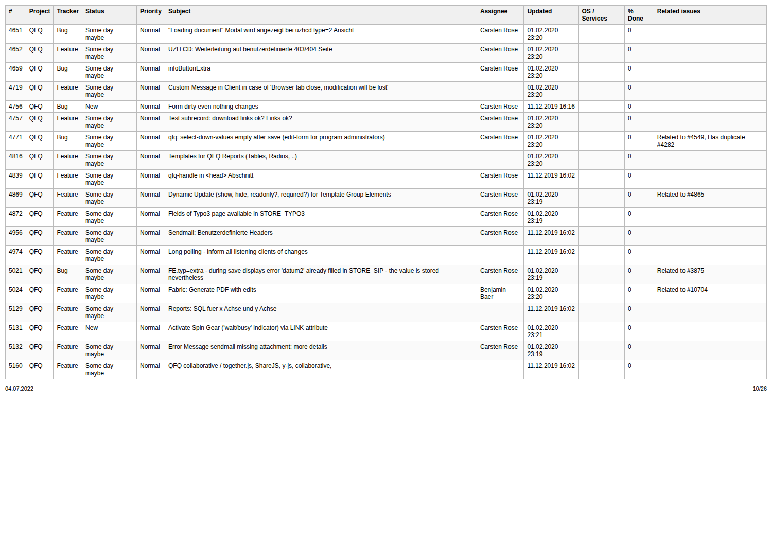| # | Project | Tracker | Status | Priority | Subject | Assignee | Updated | OS / Services | % Done | Related issues |
| --- | --- | --- | --- | --- | --- | --- | --- | --- | --- | --- |
| 4651 | QFQ | Bug | Some day maybe | Normal | "Loading document" Modal wird angezeigt bei uzhcd type=2 Ansicht | Carsten Rose | 01.02.2020 23:20 | | 0 | |
| 4652 | QFQ | Feature | Some day maybe | Normal | UZH CD: Weiterleitung auf benutzerdefinierte 403/404 Seite | Carsten Rose | 01.02.2020 23:20 | | 0 | |
| 4659 | QFQ | Bug | Some day maybe | Normal | infoButtonExtra | Carsten Rose | 01.02.2020 23:20 | | 0 | |
| 4719 | QFQ | Feature | Some day maybe | Normal | Custom Message in Client in case of 'Browser tab close, modification will be lost' | | 01.02.2020 23:20 | | 0 | |
| 4756 | QFQ | Bug | New | Normal | Form dirty even nothing changes | Carsten Rose | 11.12.2019 16:16 | | 0 | |
| 4757 | QFQ | Feature | Some day maybe | Normal | Test subrecord: download links ok? Links ok? | Carsten Rose | 01.02.2020 23:20 | | 0 | |
| 4771 | QFQ | Bug | Some day maybe | Normal | qfq: select-down-values empty after save (edit-form for program administrators) | Carsten Rose | 01.02.2020 23:20 | | 0 | Related to #4549, Has duplicate #4282 |
| 4816 | QFQ | Feature | Some day maybe | Normal | Templates for QFQ Reports (Tables, Radios, ..) | | 01.02.2020 23:20 | | 0 | |
| 4839 | QFQ | Feature | Some day maybe | Normal | qfq-handle in <head> Abschnitt | Carsten Rose | 11.12.2019 16:02 | | 0 | |
| 4869 | QFQ | Feature | Some day maybe | Normal | Dynamic Update (show, hide, readonly?, required?) for Template Group Elements | Carsten Rose | 01.02.2020 23:19 | | 0 | Related to #4865 |
| 4872 | QFQ | Feature | Some day maybe | Normal | Fields of Typo3 page available in STORE_TYPO3 | Carsten Rose | 01.02.2020 23:19 | | 0 | |
| 4956 | QFQ | Feature | Some day maybe | Normal | Sendmail: Benutzerdefinierte Headers | Carsten Rose | 11.12.2019 16:02 | | 0 | |
| 4974 | QFQ | Feature | Some day maybe | Normal | Long polling - inform all listening clients of changes | | 11.12.2019 16:02 | | 0 | |
| 5021 | QFQ | Bug | Some day maybe | Normal | FE.typ=extra - during save displays error 'datum2' already filled in STORE_SIP - the value is stored nevertheless | Carsten Rose | 01.02.2020 23:19 | | 0 | Related to #3875 |
| 5024 | QFQ | Feature | Some day maybe | Normal | Fabric: Generate PDF with edits | Benjamin Baer | 01.02.2020 23:20 | | 0 | Related to #10704 |
| 5129 | QFQ | Feature | Some day maybe | Normal | Reports: SQL fuer x Achse und y Achse | | 11.12.2019 16:02 | | 0 | |
| 5131 | QFQ | Feature | New | Normal | Activate Spin Gear ('wait/busy' indicator) via LINK attribute | Carsten Rose | 01.02.2020 23:21 | | 0 | |
| 5132 | QFQ | Feature | Some day maybe | Normal | Error Message sendmail missing attachment: more details | Carsten Rose | 01.02.2020 23:19 | | 0 | |
| 5160 | QFQ | Feature | Some day maybe | Normal | QFQ collaborative / together.js, ShareJS, y-js, collaborative, | | 11.12.2019 16:02 | | 0 | |
04.07.2022 10/26